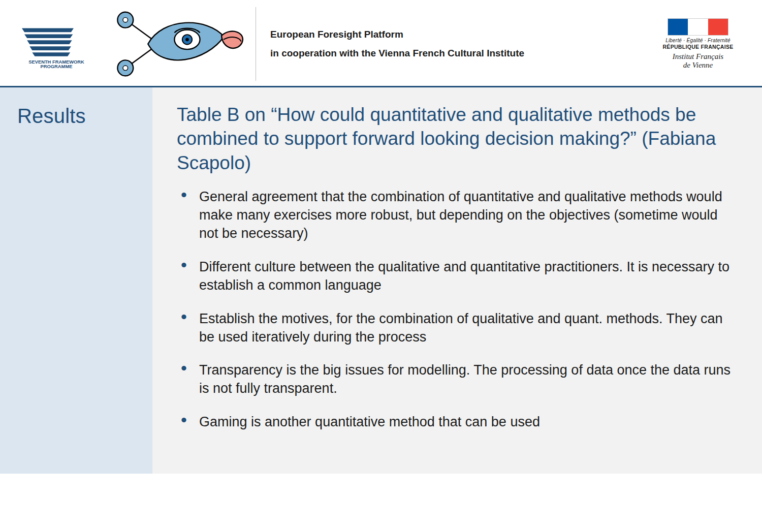SEVENTH FRAMEWORK PROGRAMME
European Foresight Platform
in cooperation with the Vienna French Cultural Institute
Liberté · Égalité · Fraternité
RÉPUBLIQUE FRANÇAISE
Institut Français
de Vienne
Results
Table B on “How could quantitative and qualitative methods be combined to support forward looking decision making?” (Fabiana Scapolo)
General agreement that the combination of quantitative and qualitative methods would make many exercises more robust, but depending on the objectives (sometime would not be necessary)
Different culture between the qualitative and quantitative practitioners. It is necessary to establish a common language
Establish the motives, for the combination of qualitative and quant. methods. They can be used iteratively during the process
Transparency is the big issues for modelling. The processing of data once the data runs is not fully transparent.
Gaming is another quantitative method that can be used